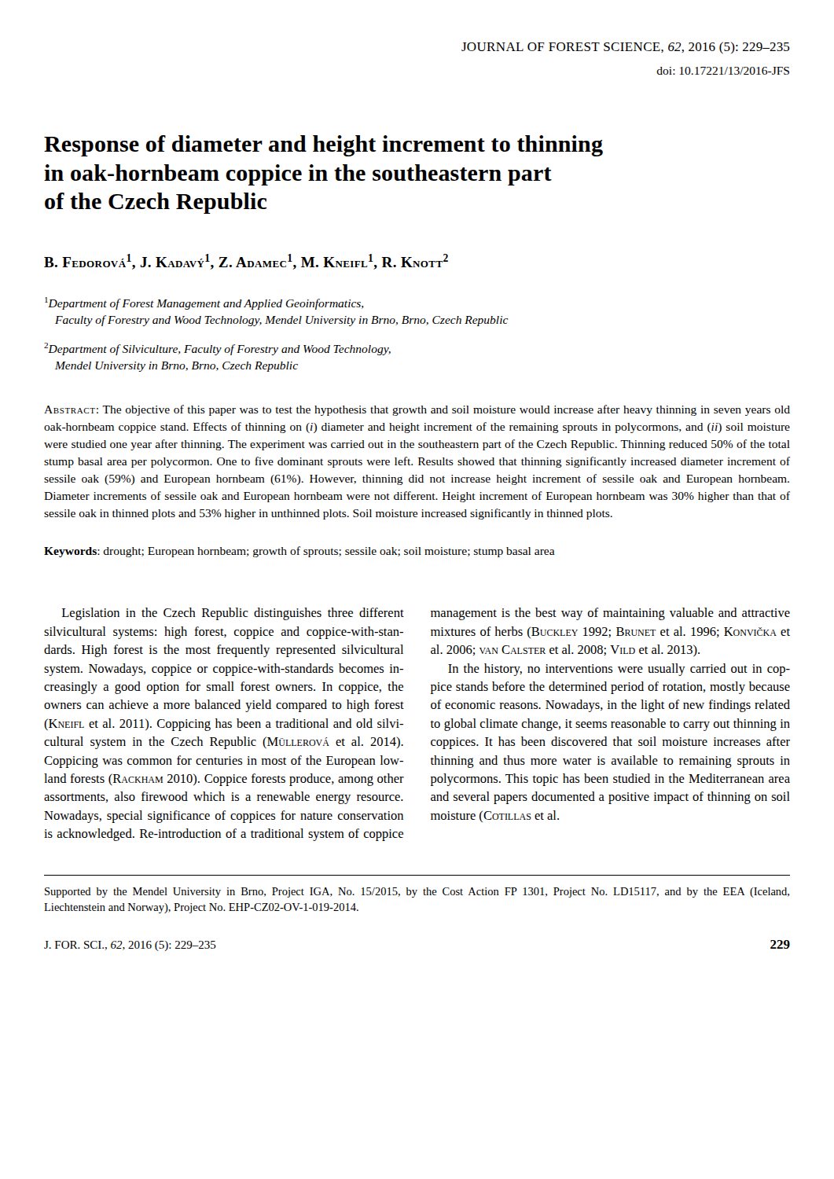JOURNAL OF FOREST SCIENCE, 62, 2016 (5): 229–235
doi: 10.17221/13/2016-JFS
Response of diameter and height increment to thinning
in oak-hornbeam coppice in the southeastern part
of the Czech Republic
B. Fedorová1, J. Kadavý1, Z. Adamec1, M. Kneifl1, R. Knott2
1Department of Forest Management and Applied Geoinformatics, Faculty of Forestry and Wood Technology, Mendel University in Brno, Brno, Czech Republic
2Department of Silviculture, Faculty of Forestry and Wood Technology, Mendel University in Brno, Brno, Czech Republic
Abstract: The objective of this paper was to test the hypothesis that growth and soil moisture would increase after heavy thinning in seven years old oak-hornbeam coppice stand. Effects of thinning on (i) diameter and height increment of the remaining sprouts in polycormons, and (ii) soil moisture were studied one year after thinning. The experiment was carried out in the southeastern part of the Czech Republic. Thinning reduced 50% of the total stump basal area per polycormon. One to five dominant sprouts were left. Results showed that thinning significantly increased diameter increment of sessile oak (59%) and European hornbeam (61%). However, thinning did not increase height increment of sessile oak and European hornbeam. Diameter increments of sessile oak and European hornbeam were not different. Height increment of European hornbeam was 30% higher than that of sessile oak in thinned plots and 53% higher in unthinned plots. Soil moisture increased significantly in thinned plots.
Keywords: drought; European hornbeam; growth of sprouts; sessile oak; soil moisture; stump basal area
Legislation in the Czech Republic distinguishes three different silvicultural systems: high forest, coppice and coppice-with-standards. High forest is the most frequently represented silvicultural system. Nowadays, coppice or coppice-with-standards becomes increasingly a good option for small forest owners. In coppice, the owners can achieve a more balanced yield compared to high forest (Kneifl et al. 2011). Coppicing has been a traditional and old silvicultural system in the Czech Republic (Müllerová et al. 2014). Coppicing was common for centuries in most of the European lowland forests (Rackham 2010). Coppice forests produce, among other assortments, also firewood which is a renewable energy resource. Nowadays, special significance of coppices for nature conservation is acknowledged. Re-introduction of a traditional system of coppice management is the best way of maintaining valuable and attractive mixtures of herbs (Buckley 1992; Brunet et al. 1996; Konvička et al. 2006; van Calster et al. 2008; Vild et al. 2013).
In the history, no interventions were usually carried out in coppice stands before the determined period of rotation, mostly because of economic reasons. Nowadays, in the light of new findings related to global climate change, it seems reasonable to carry out thinning in coppices. It has been discovered that soil moisture increases after thinning and thus more water is available to remaining sprouts in polycormons. This topic has been studied in the Mediterranean area and several papers documented a positive impact of thinning on soil moisture (Cotillas et al.
Supported by the Mendel University in Brno, Project IGA, No. 15/2015, by the Cost Action FP 1301, Project No. LD15117, and by the EEA (Iceland, Liechtenstein and Norway), Project No. EHP-CZ02-OV-1-019-2014.
J. FOR. SCI., 62, 2016 (5): 229–235 229